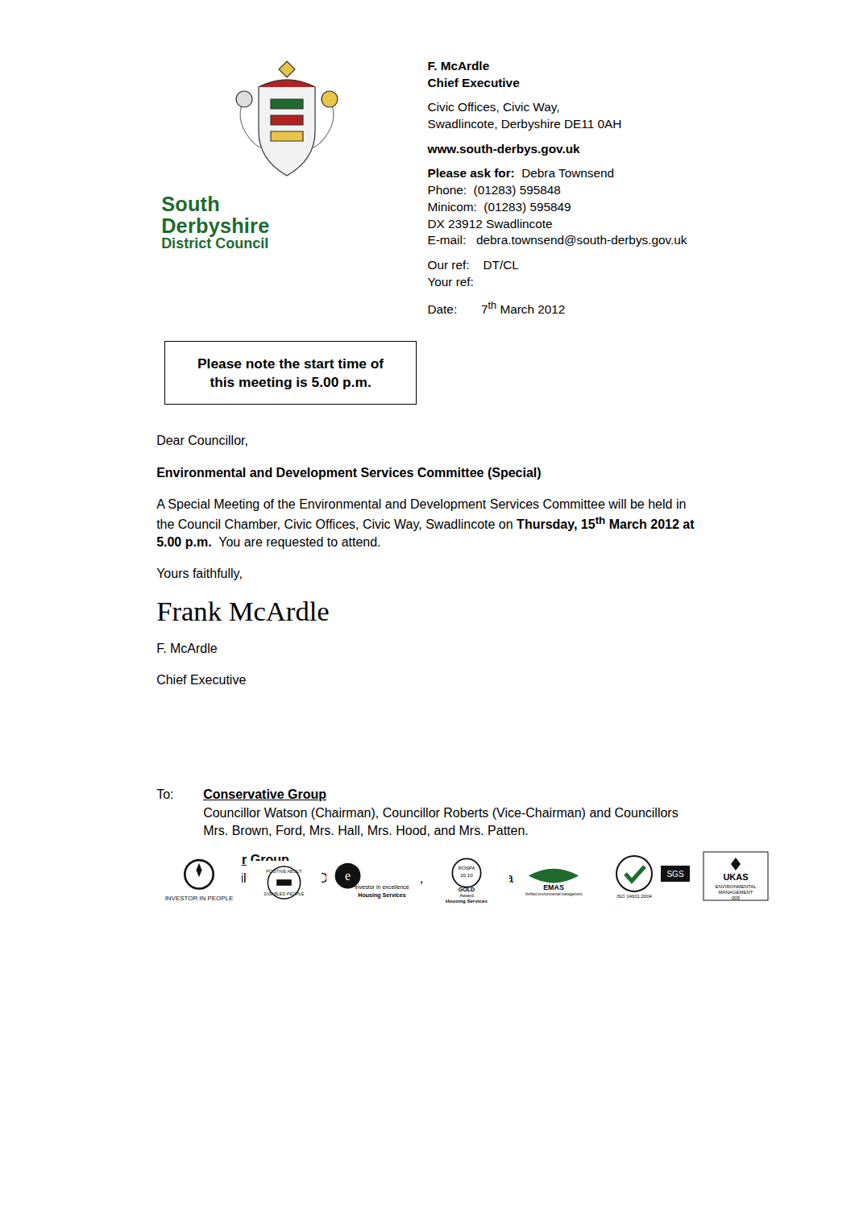South
Derbyshire
District Council
F. McArdle
Chief Executive
Civic Offices, Civic Way,
Swadlincote, Derbyshire DE11 0AH
www.south-derbys.gov.uk
Please ask for: Debra Townsend
Phone: (01283) 595848
Minicom: (01283) 595849
DX 23912 Swadlincote
E-mail: debra.townsend@south-derbys.gov.uk
Our ref: DT/CL
Your ref:
Date: 7th March 2012
Please note the start time of
this meeting is 5.00 p.m.
Dear Councillor,
Environmental and Development Services Committee (Special)
A Special Meeting of the Environmental and Development Services Committee will be held in the Council Chamber, Civic Offices, Civic Way, Swadlincote on Thursday, 15th March 2012 at 5.00 p.m. You are requested to attend.
Yours faithfully,
Frank McArdle
F. McArdle
Chief Executive
| To: | Conservative Group Councillor Watson (Chairman), Councillor Roberts (Vice-Chairman) and Councillors Mrs. Brown, Ford, Mrs. Hall, Mrs. Hood, and Mrs. Patten. Labour Group Councillors Chahal, Dunn, Mrs. Heath, Stuart, Taylor and Tilley. |